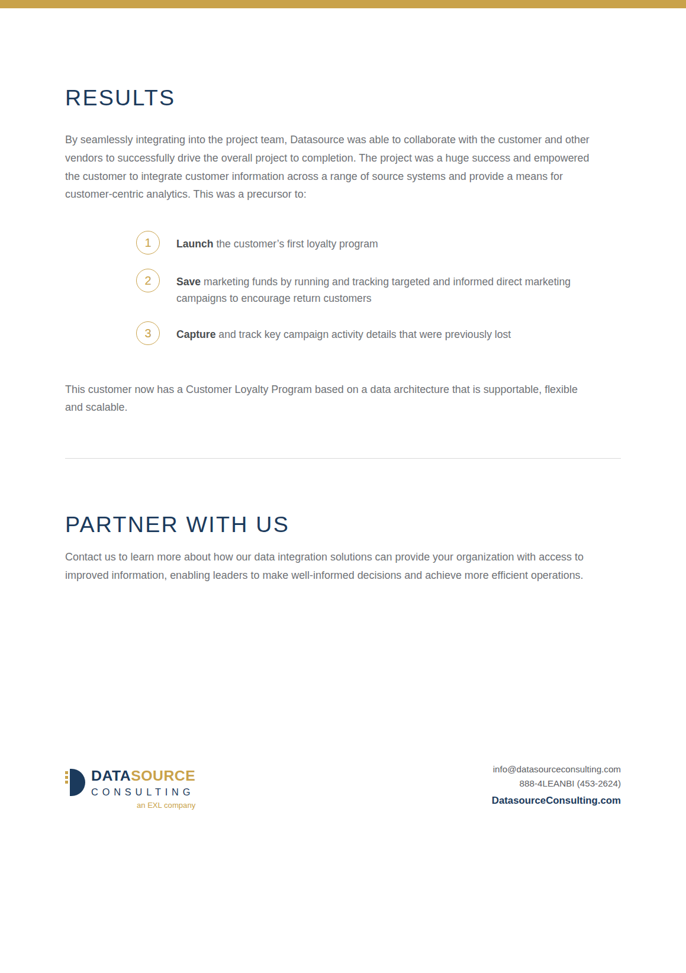RESULTS
By seamlessly integrating into the project team, Datasource was able to collaborate with the customer and other vendors to successfully drive the overall project to completion. The project was a huge success and empowered the customer to integrate customer information across a range of source systems and provide a means for customer-centric analytics. This was a precursor to:
1 Launch the customer’s first loyalty program
2 Save marketing funds by running and tracking targeted and informed direct marketing campaigns to encourage return customers
3 Capture and track key campaign activity details that were previously lost
This customer now has a Customer Loyalty Program based on a data architecture that is supportable, flexible and scalable.
PARTNER WITH US
Contact us to learn more about how our data integration solutions can provide your organization with access to improved information, enabling leaders to make well-informed decisions and achieve more efficient operations.
DATA SOURCE
CONSULTING
an EXL company
info@datasourceconsulting.com
888-4LEANBI (453-2624)
DatasourceConsulting.com